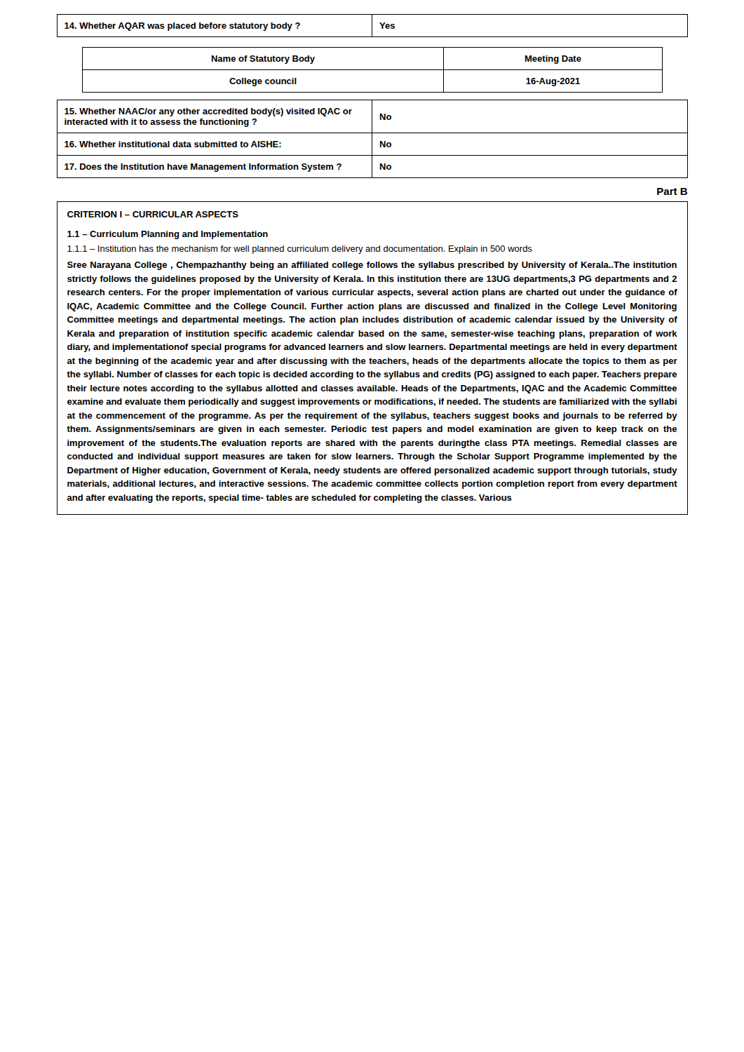| 14. Whether AQAR was placed before statutory body ? | Yes |
| Name of Statutory Body | Meeting Date |
| --- | --- |
| College council | 16-Aug-2021 |
| 15. Whether NAAC/or any other accredited body(s) visited IQAC or interacted with it to assess the functioning ? | No |
| 16. Whether institutional data submitted to AISHE: | No |
| 17. Does the Institution have Management Information System ? | No |
Part B
CRITERION I – CURRICULAR ASPECTS
1.1 – Curriculum Planning and Implementation
1.1.1 – Institution has the mechanism for well planned curriculum delivery and documentation. Explain in 500 words
Sree Narayana College , Chempazhanthy being an affiliated college follows the syllabus prescribed by University of Kerala..The institution strictly follows the guidelines proposed by the University of Kerala. In this institution there are 13UG departments,3 PG departments and 2 research centers. For the proper implementation of various curricular aspects, several action plans are charted out under the guidance of IQAC, Academic Committee and the College Council. Further action plans are discussed and finalized in the College Level Monitoring Committee meetings and departmental meetings. The action plan includes distribution of academic calendar issued by the University of Kerala and preparation of institution specific academic calendar based on the same, semester-wise teaching plans, preparation of work diary, and implementationof special programs for advanced learners and slow learners. Departmental meetings are held in every department at the beginning of the academic year and after discussing with the teachers, heads of the departments allocate the topics to them as per the syllabi. Number of classes for each topic is decided according to the syllabus and credits (PG) assigned to each paper. Teachers prepare their lecture notes according to the syllabus allotted and classes available. Heads of the Departments, IQAC and the Academic Committee examine and evaluate them periodically and suggest improvements or modifications, if needed. The students are familiarized with the syllabi at the commencement of the programme. As per the requirement of the syllabus, teachers suggest books and journals to be referred by them. Assignments/seminars are given in each semester. Periodic test papers and model examination are given to keep track on the improvement of the students.The evaluation reports are shared with the parents duringthe class PTA meetings. Remedial classes are conducted and individual support measures are taken for slow learners. Through the Scholar Support Programme implemented by the Department of Higher education, Government of Kerala, needy students are offered personalized academic support through tutorials, study materials, additional lectures, and interactive sessions. The academic committee collects portion completion report from every department and after evaluating the reports, special time- tables are scheduled for completing the classes. Various